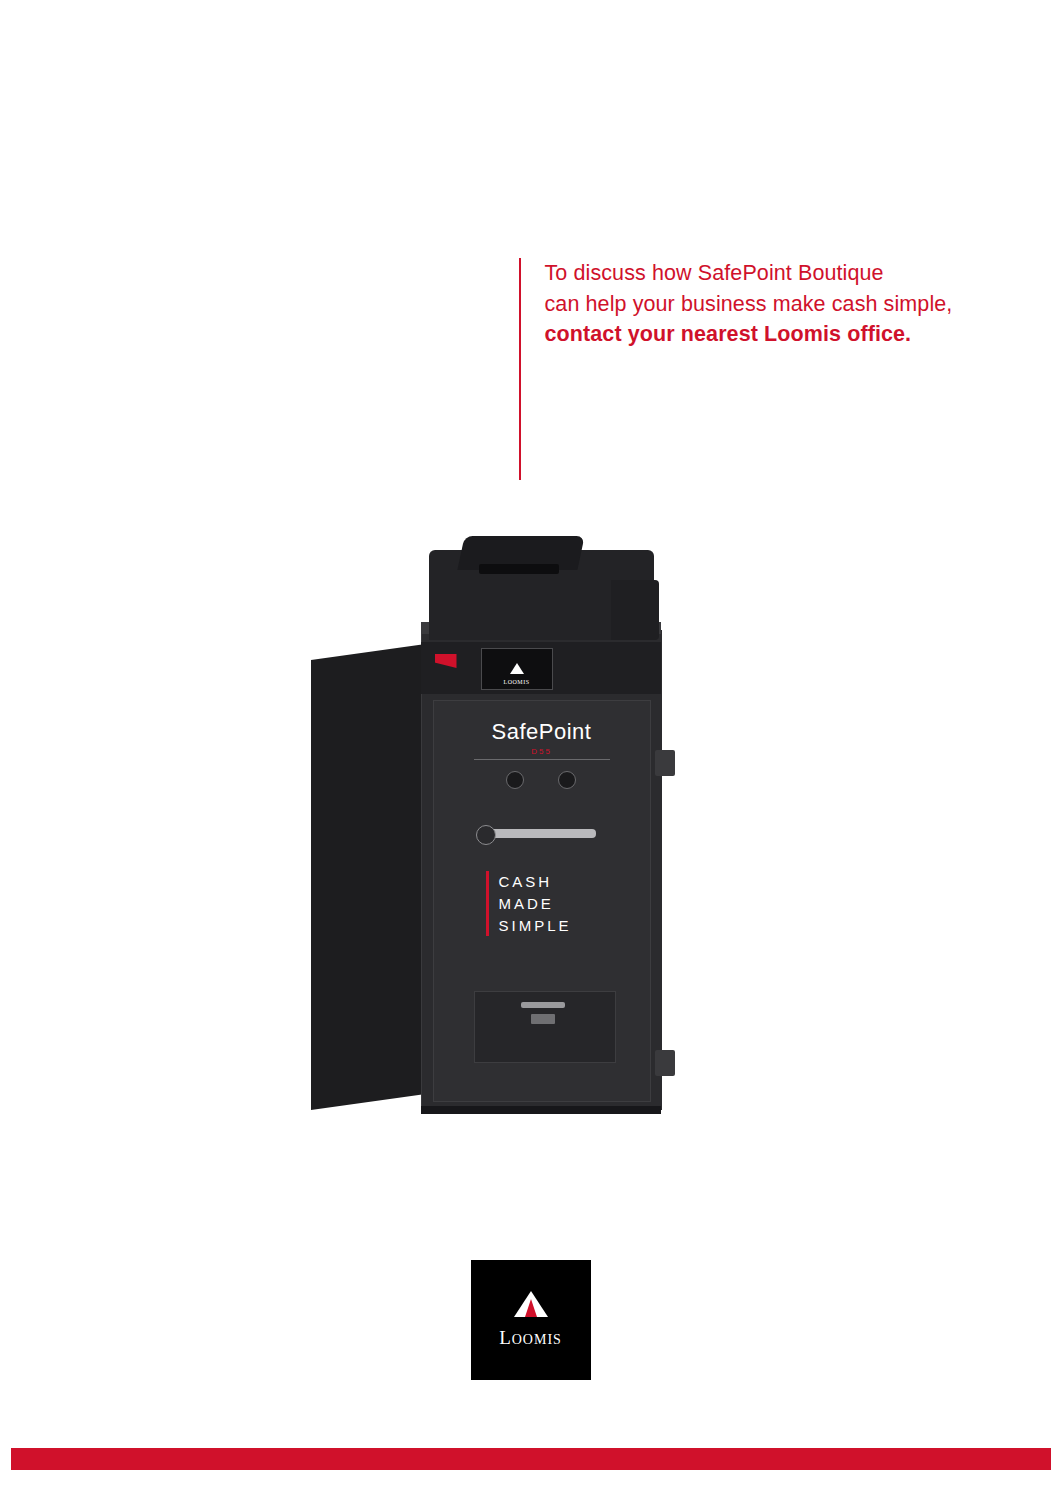To discuss how SafePoint Boutique
can help your business make cash simple,
contact your nearest Loomis office.
LOOMIS
SafePointD55
CASH
MADE
SIMPLE
LOOMIS